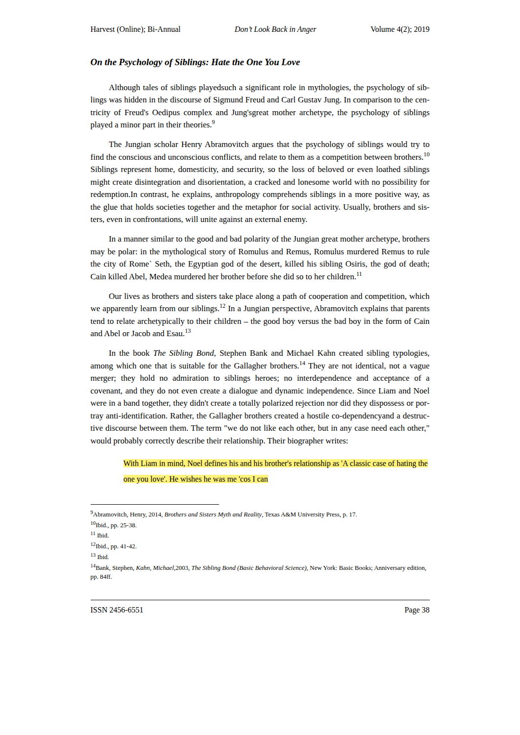Harvest (Online); Bi-Annual Don’t Look Back in Anger Volume 4(2); 2019
On the Psychology of Siblings: Hate the One You Love
Although tales of siblings playedsuch a significant role in mythologies, the psychology of siblings was hidden in the discourse of Sigmund Freud and Carl Gustav Jung. In comparison to the centricity of Freud's Oedipus complex and Jung'sgreat mother archetype, the psychology of siblings played a minor part in their theories.9
The Jungian scholar Henry Abramovitch argues that the psychology of siblings would try to find the conscious and unconscious conflicts, and relate to them as a competition between brothers.10 Siblings represent home, domesticity, and security, so the loss of beloved or even loathed siblings might create disintegration and disorientation, a cracked and lonesome world with no possibility for redemption.In contrast, he explains, anthropology comprehends siblings in a more positive way, as the glue that holds societies together and the metaphor for social activity. Usually, brothers and sisters, even in confrontations, will unite against an external enemy.
In a manner similar to the good and bad polarity of the Jungian great mother archetype, brothers may be polar: in the mythological story of Romulus and Remus, Romulus murdered Remus to rule the city of Rome` Seth, the Egyptian god of the desert, killed his sibling Osiris, the god of death; Cain killed Abel, Medea murdered her brother before she did so to her children.11
Our lives as brothers and sisters take place along a path of cooperation and competition, which we apparently learn from our siblings.12 In a Jungian perspective, Abramovitch explains that parents tend to relate archetypically to their children – the good boy versus the bad boy in the form of Cain and Abel or Jacob and Esau.13
In the book The Sibling Bond, Stephen Bank and Michael Kahn created sibling typologies, among which one that is suitable for the Gallagher brothers.14 They are not identical, not a vague merger; they hold no admiration to siblings heroes; no interdependence and acceptance of a covenant, and they do not even create a dialogue and dynamic independence. Since Liam and Noel were in a band together, they didn't create a totally polarized rejection nor did they dispossess or portray anti-identification. Rather, the Gallagher brothers created a hostile co-dependencyand a destructive discourse between them. The term "we do not like each other, but in any case need each other," would probably correctly describe their relationship. Their biographer writes:
With Liam in mind, Noel defines his and his brother's relationship as 'A classic case of hating the one you love'. He wishes he was me 'cos I can
9 Abramovitch, Henry, 2014, Brothers and Sisters Myth and Reality, Texas A&M University Press, p. 17.
10 Ibid., pp. 25-38.
11 Ibid.
12 Ibid., pp. 41-42.
13 Ibid.
14 Bank, Stephen, Kahn, Michael,2003, The Sibling Bond (Basic Behavioral Science), New York: Basic Books; Anniversary edition, pp. 84ff.
ISSN 2456-6551 Page 38